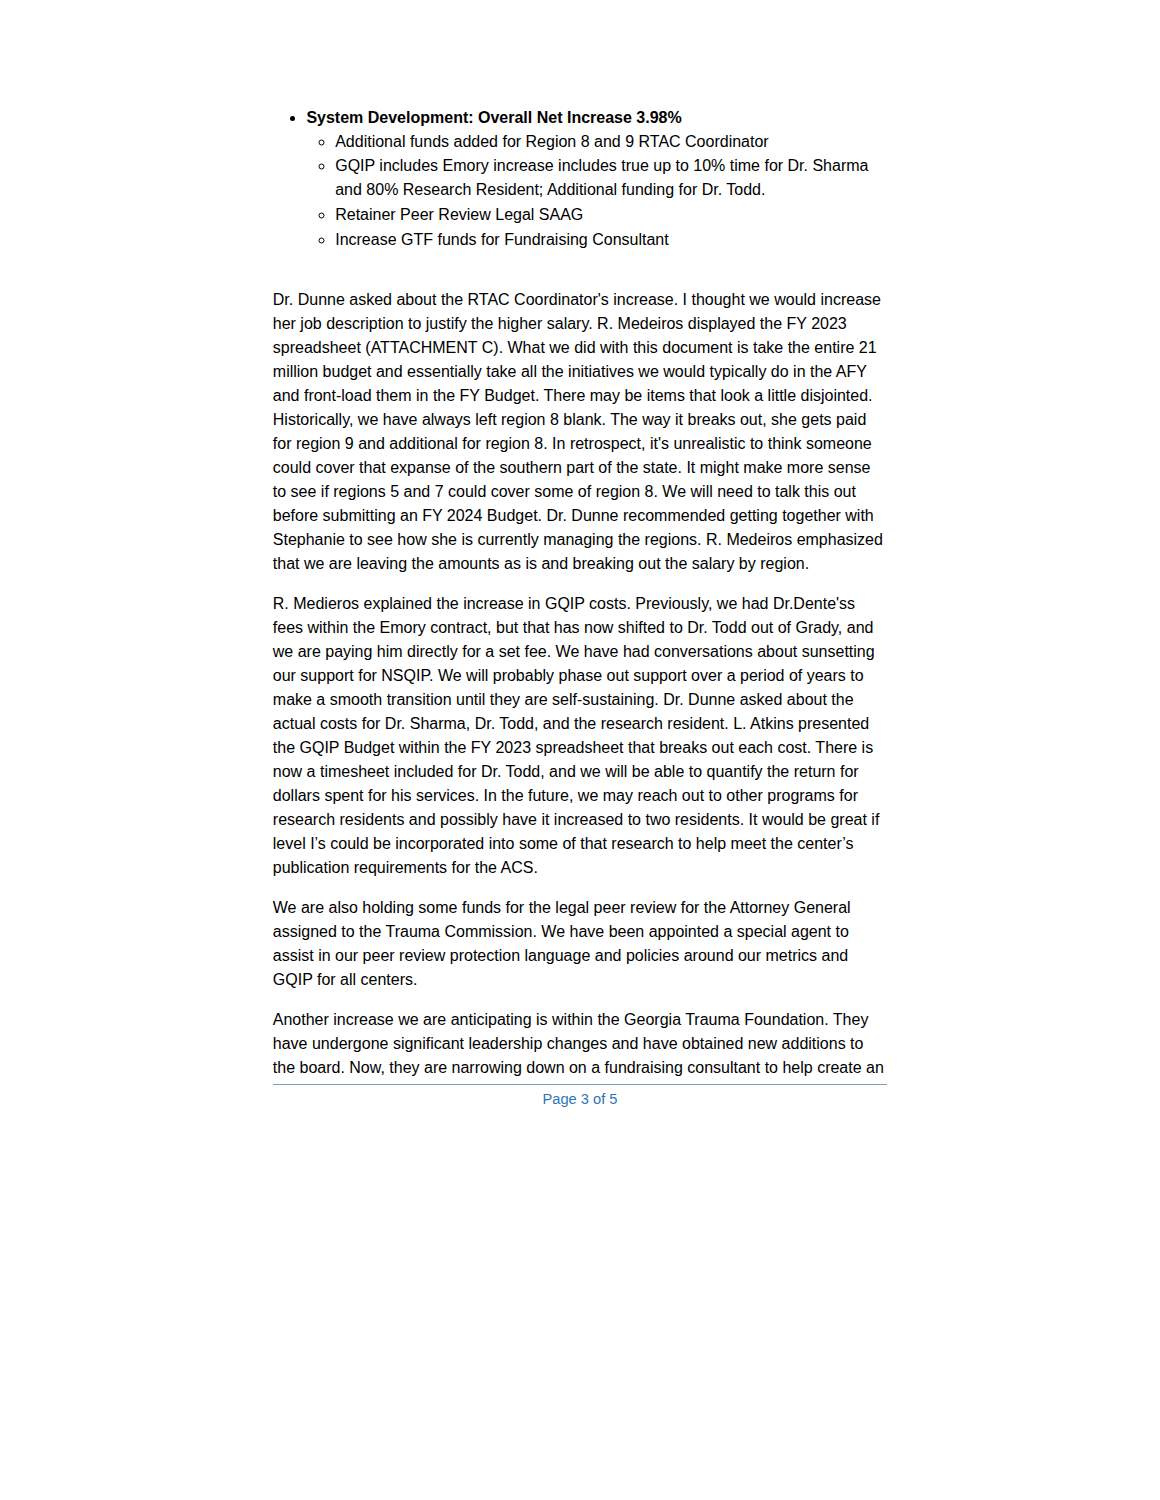System Development: Overall Net Increase 3.98%
Additional funds added for Region 8 and 9 RTAC Coordinator
GQIP includes Emory increase includes true up to 10% time for Dr. Sharma and 80% Research Resident; Additional funding for Dr. Todd.
Retainer Peer Review Legal SAAG
Increase GTF funds for Fundraising Consultant
Dr. Dunne asked about the RTAC Coordinator's increase. I thought we would increase her job description to justify the higher salary. R. Medeiros displayed the FY 2023 spreadsheet (ATTACHMENT C). What we did with this document is take the entire 21 million budget and essentially take all the initiatives we would typically do in the AFY and front-load them in the FY Budget. There may be items that look a little disjointed. Historically, we have always left region 8 blank. The way it breaks out, she gets paid for region 9 and additional for region 8. In retrospect, it's unrealistic to think someone could cover that expanse of the southern part of the state. It might make more sense to see if regions 5 and 7 could cover some of region 8. We will need to talk this out before submitting an FY 2024 Budget. Dr. Dunne recommended getting together with Stephanie to see how she is currently managing the regions. R. Medeiros emphasized that we are leaving the amounts as is and breaking out the salary by region.
R. Medieros explained the increase in GQIP costs. Previously, we had Dr.Dente'ss fees within the Emory contract, but that has now shifted to Dr. Todd out of Grady, and we are paying him directly for a set fee. We have had conversations about sunsetting our support for NSQIP. We will probably phase out support over a period of years to make a smooth transition until they are self-sustaining. Dr. Dunne asked about the actual costs for Dr. Sharma, Dr. Todd, and the research resident. L. Atkins presented the GQIP Budget within the FY 2023 spreadsheet that breaks out each cost. There is now a timesheet included for Dr. Todd, and we will be able to quantify the return for dollars spent for his services. In the future, we may reach out to other programs for research residents and possibly have it increased to two residents. It would be great if level I’s could be incorporated into some of that research to help meet the center’s publication requirements for the ACS.
We are also holding some funds for the legal peer review for the Attorney General assigned to the Trauma Commission. We have been appointed a special agent to assist in our peer review protection language and policies around our metrics and GQIP for all centers.
Another increase we are anticipating is within the Georgia Trauma Foundation. They have undergone significant leadership changes and have obtained new additions to the board. Now, they are narrowing down on a fundraising consultant to help create an
Page 3 of 5